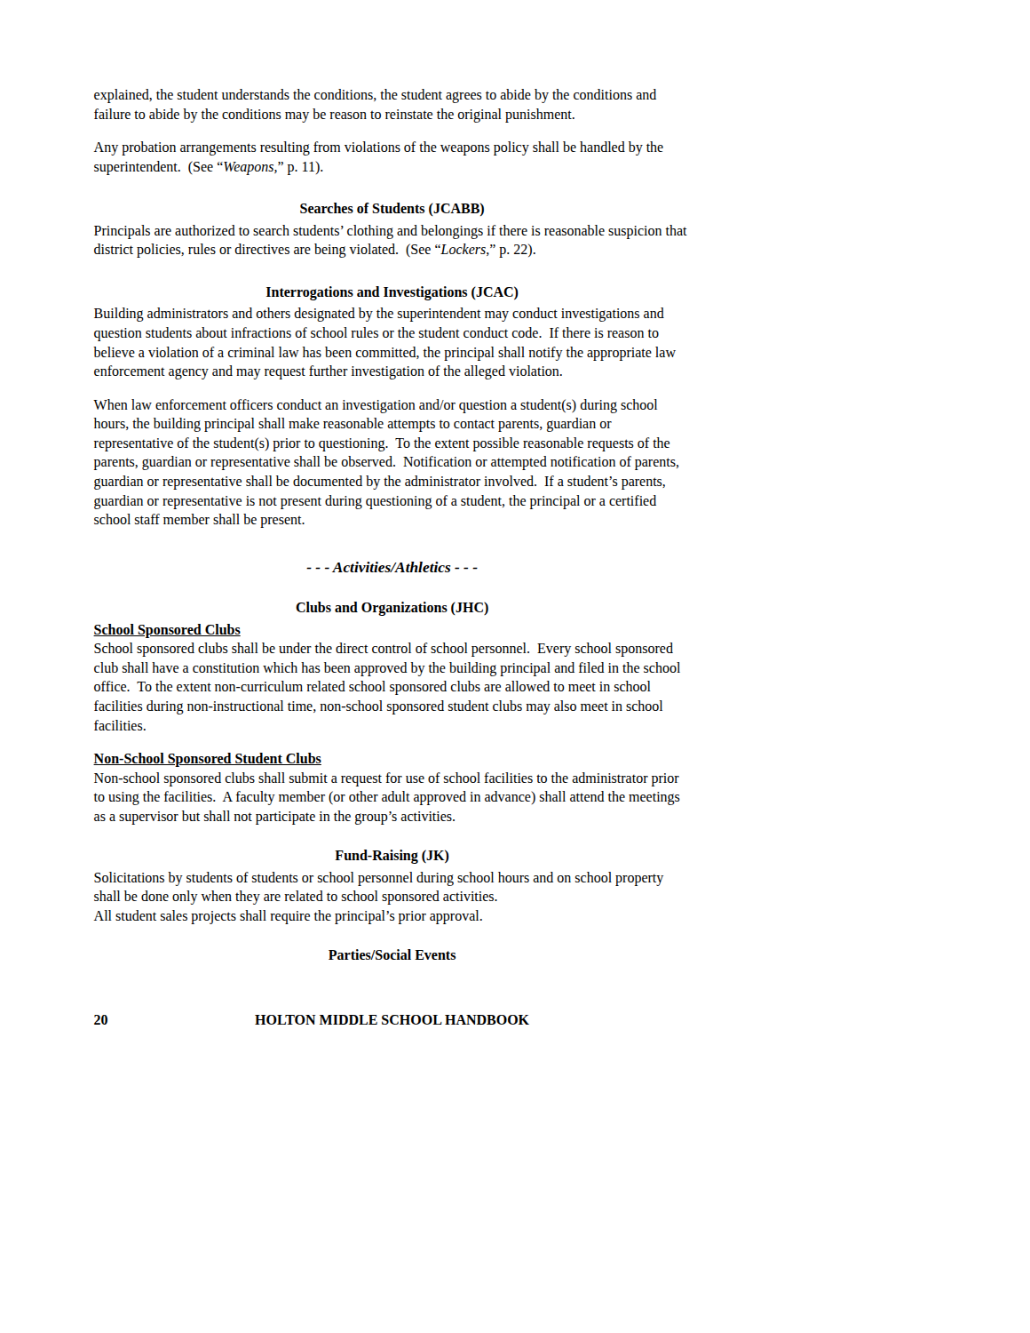explained, the student understands the conditions, the student agrees to abide by the conditions and failure to abide by the conditions may be reason to reinstate the original punishment.
Any probation arrangements resulting from violations of the weapons policy shall be handled by the superintendent. (See “Weapons,” p. 11).
Searches of Students (JCABB)
Principals are authorized to search students’ clothing and belongings if there is reasonable suspicion that district policies, rules or directives are being violated. (See “Lockers,” p. 22).
Interrogations and Investigations (JCAC)
Building administrators and others designated by the superintendent may conduct investigations and question students about infractions of school rules or the student conduct code. If there is reason to believe a violation of a criminal law has been committed, the principal shall notify the appropriate law enforcement agency and may request further investigation of the alleged violation.
When law enforcement officers conduct an investigation and/or question a student(s) during school hours, the building principal shall make reasonable attempts to contact parents, guardian or representative of the student(s) prior to questioning. To the extent possible reasonable requests of the parents, guardian or representative shall be observed. Notification or attempted notification of parents, guardian or representative shall be documented by the administrator involved. If a student’s parents, guardian or representative is not present during questioning of a student, the principal or a certified school staff member shall be present.
- - - Activities/Athletics - - -
Clubs and Organizations (JHC)
School Sponsored Clubs
School sponsored clubs shall be under the direct control of school personnel. Every school sponsored club shall have a constitution which has been approved by the building principal and filed in the school office. To the extent non-curriculum related school sponsored clubs are allowed to meet in school facilities during non-instructional time, non-school sponsored student clubs may also meet in school facilities.
Non-School Sponsored Student Clubs
Non-school sponsored clubs shall submit a request for use of school facilities to the administrator prior to using the facilities. A faculty member (or other adult approved in advance) shall attend the meetings as a supervisor but shall not participate in the group’s activities.
Fund-Raising (JK)
Solicitations by students of students or school personnel during school hours and on school property shall be done only when they are related to school sponsored activities.
All student sales projects shall require the principal’s prior approval.
Parties/Social Events
20 HOLTON MIDDLE SCHOOL HANDBOOK